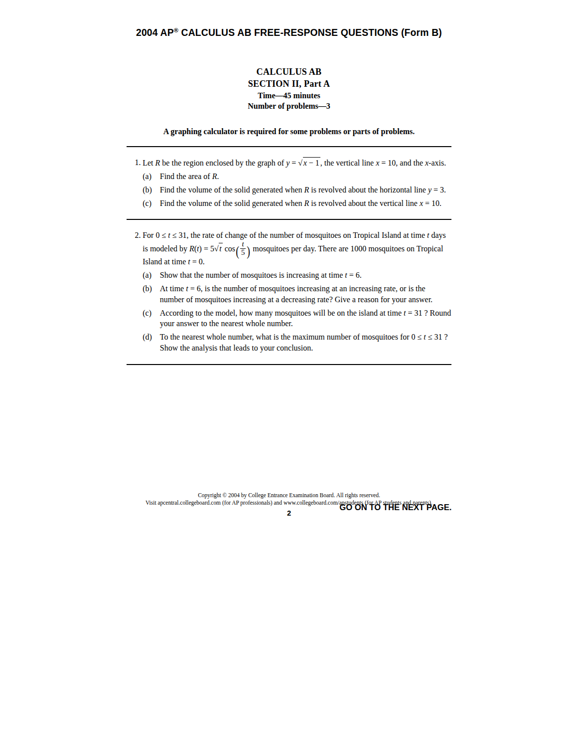2004 AP® CALCULUS AB FREE-RESPONSE QUESTIONS (Form B)
CALCULUS AB
SECTION II, Part A
Time—45 minutes
Number of problems—3
A graphing calculator is required for some problems or parts of problems.
1.
Let R be the region enclosed by the graph of y = √x − 1, the vertical line x = 10, and the x-axis.
(a) Find the area of R.
(b) Find the volume of the solid generated when R is revolved about the horizontal line y = 3.
(c) Find the volume of the solid generated when R is revolved about the vertical line x = 10.
2.
For 0 ≤ t ≤ 31, the rate of change of the number of mosquitoes on Tropical Island at time t days is modeled by R(t) = 5√t cos(t 5) mosquitoes per day. There are 1000 mosquitoes on Tropical Island at time t = 0.
(a) Show that the number of mosquitoes is increasing at time t = 6.
(b) At time t = 6, is the number of mosquitoes increasing at an increasing rate, or is the number of mosquitoes increasing at a decreasing rate? Give a reason for your answer.
(c) According to the model, how many mosquitoes will be on the island at time t = 31 ? Round your answer to the nearest whole number.
(d) To the nearest whole number, what is the maximum number of mosquitoes for 0 ≤ t ≤ 31 ? Show the analysis that leads to your conclusion.
Copyright © 2004 by College Entrance Examination Board. All rights reserved.
Visit apcentral.collegeboard.com (for AP professionals) and www.collegeboard.com/apstudents (for AP students and parents).
2 GO ON TO THE NEXT PAGE.